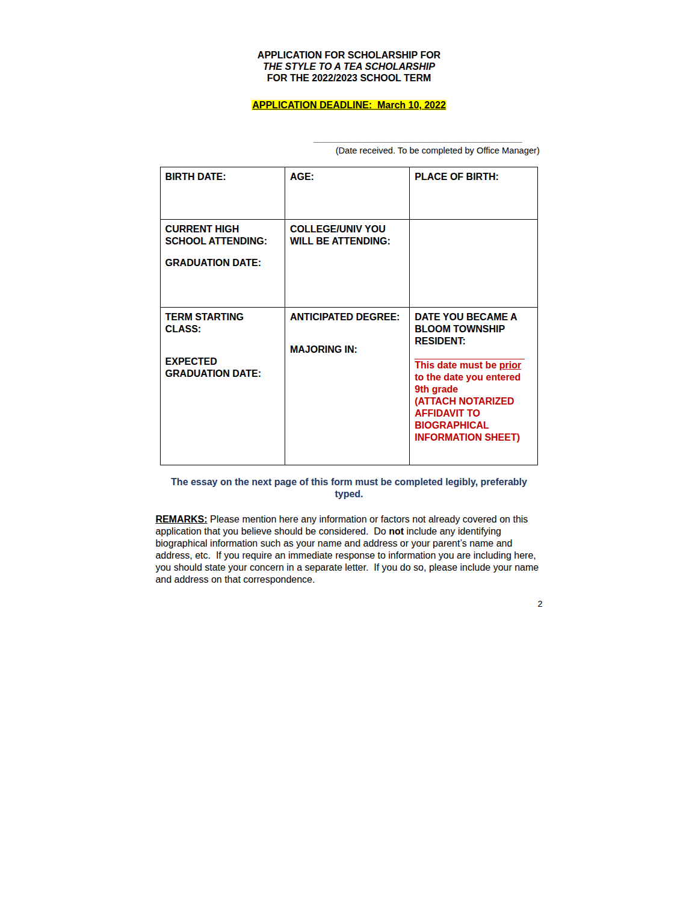APPLICATION FOR SCHOLARSHIP FOR THE STYLE TO A TEA SCHOLARSHIP FOR THE 2022/2023 SCHOOL TERM
APPLICATION DEADLINE: March 10, 2022
_______________________________________ (Date received. To be completed by Office Manager)
| BIRTH DATE: | AGE: | PLACE OF BIRTH: |
| CURRENT HIGH SCHOOL ATTENDING: GRADUATION DATE: | COLLEGE/UNIV YOU WILL BE ATTENDING: | |
| TERM STARTING CLASS: EXPECTED GRADUATION DATE: | ANTICIPATED DEGREE: MAJORING IN: | DATE YOU BECAME A BLOOM TOWNSHIP RESIDENT: This date must be prior to the date you entered 9th grade (ATTACH NOTARIZED AFFIDAVIT TO BIOGRAPHICAL INFORMATION SHEET) |
The essay on the next page of this form must be completed legibly, preferably typed.
REMARKS: Please mention here any information or factors not already covered on this application that you believe should be considered. Do not include any identifying biographical information such as your name and address or your parent’s name and address, etc. If you require an immediate response to information you are including here, you should state your concern in a separate letter. If you do so, please include your name and address on that correspondence.
2